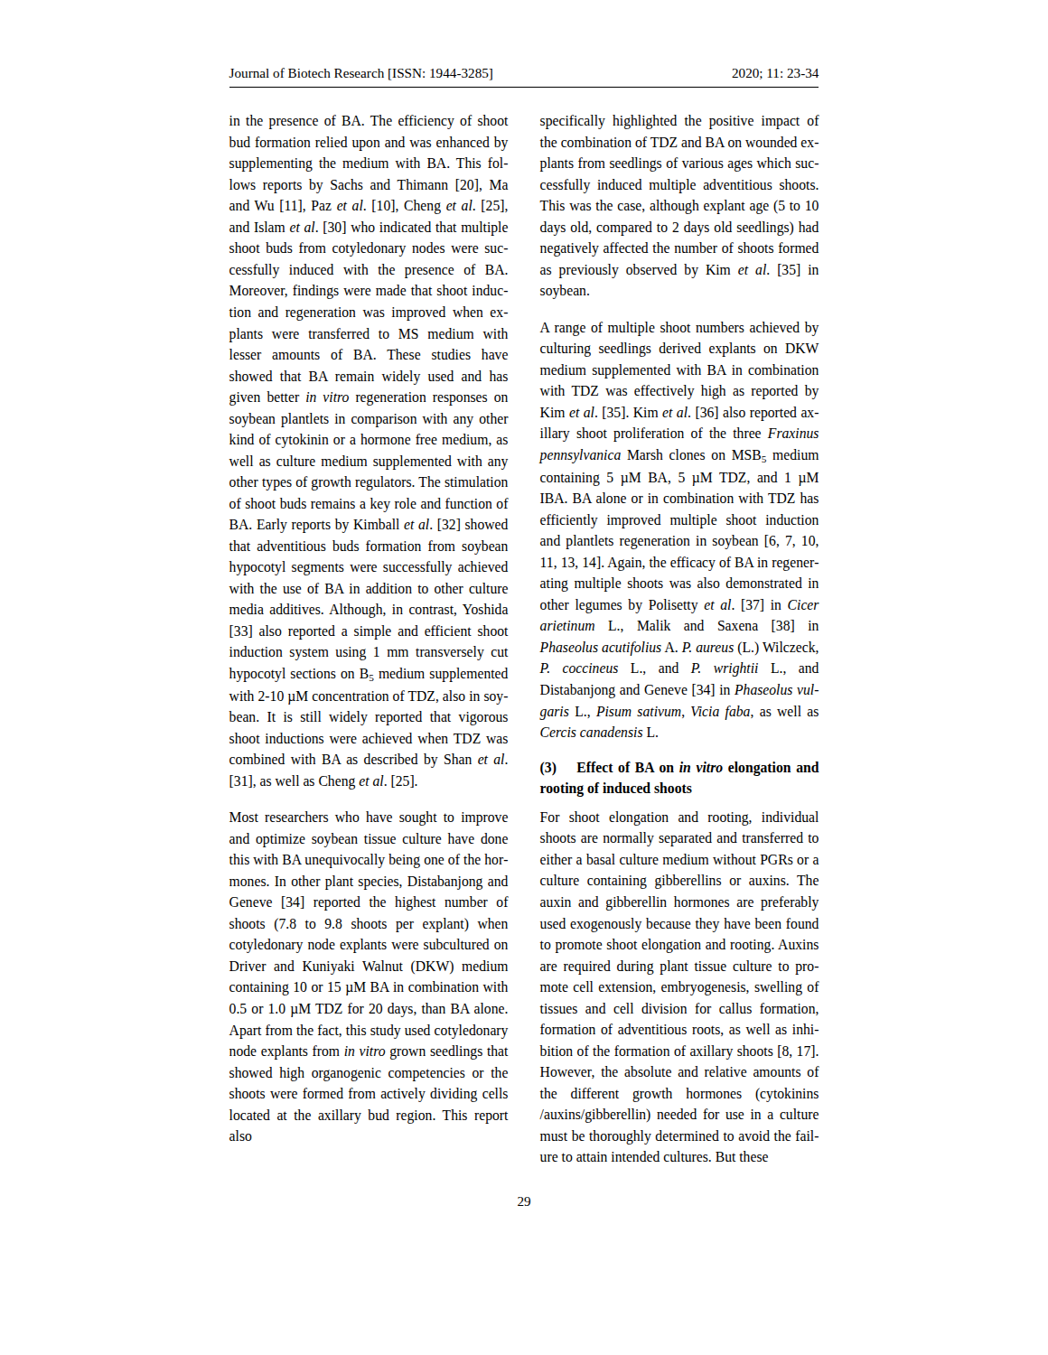Journal of Biotech Research [ISSN: 1944-3285] 2020; 11: 23-34
in the presence of BA. The efficiency of shoot bud formation relied upon and was enhanced by supplementing the medium with BA. This follows reports by Sachs and Thimann [20], Ma and Wu [11], Paz et al. [10], Cheng et al. [25], and Islam et al. [30] who indicated that multiple shoot buds from cotyledonary nodes were successfully induced with the presence of BA. Moreover, findings were made that shoot induction and regeneration was improved when explants were transferred to MS medium with lesser amounts of BA. These studies have showed that BA remain widely used and has given better in vitro regeneration responses on soybean plantlets in comparison with any other kind of cytokinin or a hormone free medium, as well as culture medium supplemented with any other types of growth regulators. The stimulation of shoot buds remains a key role and function of BA. Early reports by Kimball et al. [32] showed that adventitious buds formation from soybean hypocotyl segments were successfully achieved with the use of BA in addition to other culture media additives. Although, in contrast, Yoshida [33] also reported a simple and efficient shoot induction system using 1 mm transversely cut hypocotyl sections on B5 medium supplemented with 2-10 µM concentration of TDZ, also in soybean. It is still widely reported that vigorous shoot inductions were achieved when TDZ was combined with BA as described by Shan et al. [31], as well as Cheng et al. [25].
Most researchers who have sought to improve and optimize soybean tissue culture have done this with BA unequivocally being one of the hormones. In other plant species, Distabanjong and Geneve [34] reported the highest number of shoots (7.8 to 9.8 shoots per explant) when cotyledonary node explants were subcultured on Driver and Kuniyaki Walnut (DKW) medium containing 10 or 15 µM BA in combination with 0.5 or 1.0 µM TDZ for 20 days, than BA alone. Apart from the fact, this study used cotyledonary node explants from in vitro grown seedlings that showed high organogenic competencies or the shoots were formed from actively dividing cells located at the axillary bud region. This report also
specifically highlighted the positive impact of the combination of TDZ and BA on wounded explants from seedlings of various ages which successfully induced multiple adventitious shoots. This was the case, although explant age (5 to 10 days old, compared to 2 days old seedlings) had negatively affected the number of shoots formed as previously observed by Kim et al. [35] in soybean.
A range of multiple shoot numbers achieved by culturing seedlings derived explants on DKW medium supplemented with BA in combination with TDZ was effectively high as reported by Kim et al. [35]. Kim et al. [36] also reported axillary shoot proliferation of the three Fraxinus pennsylvanica Marsh clones on MSB5 medium containing 5 µM BA, 5 µM TDZ, and 1 µM IBA. BA alone or in combination with TDZ has efficiently improved multiple shoot induction and plantlets regeneration in soybean [6, 7, 10, 11, 13, 14]. Again, the efficacy of BA in regenerating multiple shoots was also demonstrated in other legumes by Polisetty et al. [37] in Cicer arietinum L., Malik and Saxena [38] in Phaseolus acutifolius A. P. aureus (L.) Wilczeck, P. coccineus L., and P. wrightii L., and Distabanjong and Geneve [34] in Phaseolus vulgaris L., Pisum sativum, Vicia faba, as well as Cercis canadensis L.
(3) Effect of BA on in vitro elongation and rooting of induced shoots
For shoot elongation and rooting, individual shoots are normally separated and transferred to either a basal culture medium without PGRs or a culture containing gibberellins or auxins. The auxin and gibberellin hormones are preferably used exogenously because they have been found to promote shoot elongation and rooting. Auxins are required during plant tissue culture to promote cell extension, embryogenesis, swelling of tissues and cell division for callus formation, formation of adventitious roots, as well as inhibition of the formation of axillary shoots [8, 17]. However, the absolute and relative amounts of the different growth hormones (cytokinins /auxins/gibberellin) needed for use in a culture must be thoroughly determined to avoid the failure to attain intended cultures. But these
29